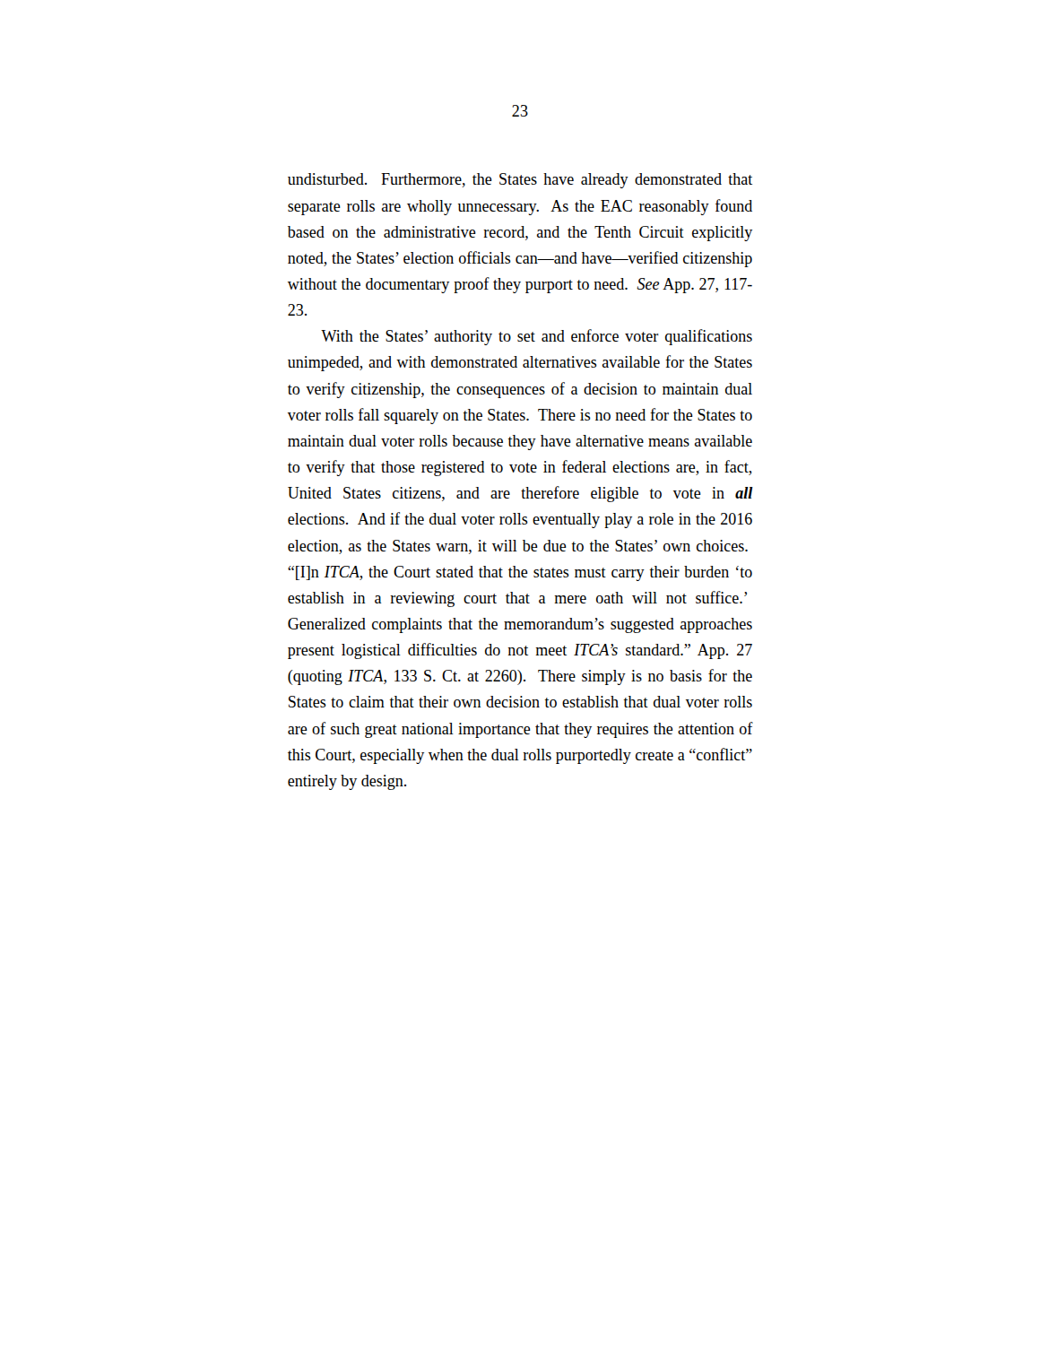23
undisturbed. Furthermore, the States have already demonstrated that separate rolls are wholly unnecessary. As the EAC reasonably found based on the administrative record, and the Tenth Circuit explicitly noted, the States’ election officials can—and have—verified citizenship without the documentary proof they purport to need. See App. 27, 117-23.
With the States’ authority to set and enforce voter qualifications unimpeded, and with demonstrated alternatives available for the States to verify citizenship, the consequences of a decision to maintain dual voter rolls fall squarely on the States. There is no need for the States to maintain dual voter rolls because they have alternative means available to verify that those registered to vote in federal elections are, in fact, United States citizens, and are therefore eligible to vote in all elections. And if the dual voter rolls eventually play a role in the 2016 election, as the States warn, it will be due to the States’ own choices. “[I]n ITCA, the Court stated that the states must carry their burden ‘to establish in a reviewing court that a mere oath will not suffice.’ Generalized complaints that the memorandum’s suggested approaches present logistical difficulties do not meet ITCA’s standard.” App. 27 (quoting ITCA, 133 S. Ct. at 2260). There simply is no basis for the States to claim that their own decision to establish that dual voter rolls are of such great national importance that they requires the attention of this Court, especially when the dual rolls purportedly create a “conflict” entirely by design.